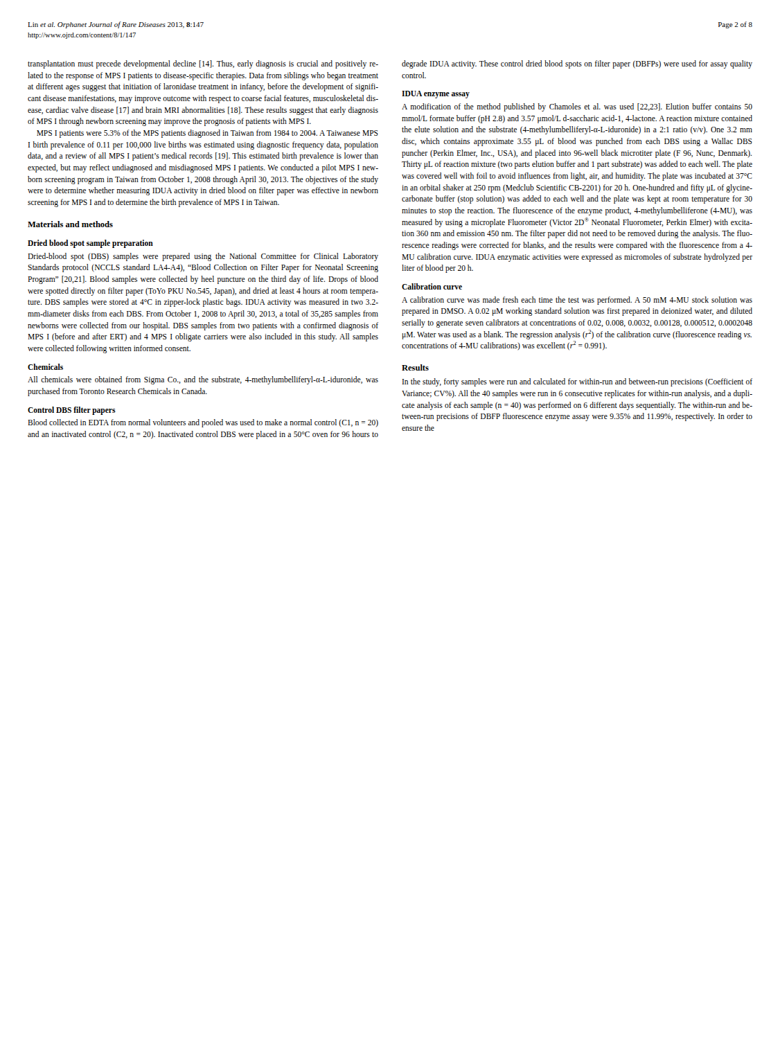Lin et al. Orphanet Journal of Rare Diseases 2013, 8:147
http://www.ojrd.com/content/8/1/147
Page 2 of 8
transplantation must precede developmental decline [14]. Thus, early diagnosis is crucial and positively related to the response of MPS I patients to disease-specific therapies. Data from siblings who began treatment at different ages suggest that initiation of laronidase treatment in infancy, before the development of significant disease manifestations, may improve outcome with respect to coarse facial features, musculoskeletal disease, cardiac valve disease [17] and brain MRI abnormalities [18]. These results suggest that early diagnosis of MPS I through newborn screening may improve the prognosis of patients with MPS I.
MPS I patients were 5.3% of the MPS patients diagnosed in Taiwan from 1984 to 2004. A Taiwanese MPS I birth prevalence of 0.11 per 100,000 live births was estimated using diagnostic frequency data, population data, and a review of all MPS I patient’s medical records [19]. This estimated birth prevalence is lower than expected, but may reflect undiagnosed and misdiagnosed MPS I patients. We conducted a pilot MPS I newborn screening program in Taiwan from October 1, 2008 through April 30, 2013. The objectives of the study were to determine whether measuring IDUA activity in dried blood on filter paper was effective in newborn screening for MPS I and to determine the birth prevalence of MPS I in Taiwan.
Materials and methods
Dried blood spot sample preparation
Dried-blood spot (DBS) samples were prepared using the National Committee for Clinical Laboratory Standards protocol (NCCLS standard LA4-A4), “Blood Collection on Filter Paper for Neonatal Screening Program” [20,21]. Blood samples were collected by heel puncture on the third day of life. Drops of blood were spotted directly on filter paper (ToYo PKU No.545, Japan), and dried at least 4 hours at room temperature. DBS samples were stored at 4°C in zipper-lock plastic bags. IDUA activity was measured in two 3.2-mm-diameter disks from each DBS. From October 1, 2008 to April 30, 2013, a total of 35,285 samples from newborns were collected from our hospital. DBS samples from two patients with a confirmed diagnosis of MPS I (before and after ERT) and 4 MPS I obligate carriers were also included in this study. All samples were collected following written informed consent.
Chemicals
All chemicals were obtained from Sigma Co., and the substrate, 4-methylumbelliferyl-α-L-iduronide, was purchased from Toronto Research Chemicals in Canada.
Control DBS filter papers
Blood collected in EDTA from normal volunteers and pooled was used to make a normal control (C1, n = 20) and an inactivated control (C2, n = 20). Inactivated control DBS were placed in a 50°C oven for 96 hours to degrade IDUA activity. These control dried blood spots on filter paper (DBFPs) were used for assay quality control.
IDUA enzyme assay
A modification of the method published by Chamoles et al. was used [22,23]. Elution buffer contains 50 mmol/L formate buffer (pH 2.8) and 3.57 μmol/L d-saccharic acid-1, 4-lactone. A reaction mixture contained the elute solution and the substrate (4-methylumbelliferyl-α-L-iduronide) in a 2:1 ratio (v/v). One 3.2 mm disc, which contains approximate 3.55 μL of blood was punched from each DBS using a Wallac DBS puncher (Perkin Elmer, Inc., USA), and placed into 96-well black microtiter plate (F 96, Nunc, Denmark). Thirty μL of reaction mixture (two parts elution buffer and 1 part substrate) was added to each well. The plate was covered well with foil to avoid influences from light, air, and humidity. The plate was incubated at 37°C in an orbital shaker at 250 rpm (Medclub Scientific CB-2201) for 20 h. One-hundred and fifty μL of glycine-carbonate buffer (stop solution) was added to each well and the plate was kept at room temperature for 30 minutes to stop the reaction. The fluorescence of the enzyme product, 4-methylumbelliferone (4-MU), was measured by using a microplate Fluorometer (Victor 2D® Neonatal Fluorometer, Perkin Elmer) with excitation 360 nm and emission 450 nm. The filter paper did not need to be removed during the analysis. The fluorescence readings were corrected for blanks, and the results were compared with the fluorescence from a 4-MU calibration curve. IDUA enzymatic activities were expressed as micromoles of substrate hydrolyzed per liter of blood per 20 h.
Calibration curve
A calibration curve was made fresh each time the test was performed. A 50 mM 4-MU stock solution was prepared in DMSO. A 0.02 μM working standard solution was first prepared in deionized water, and diluted serially to generate seven calibrators at concentrations of 0.02, 0.008, 0.0032, 0.00128, 0.000512, 0.0002048 μM. Water was used as a blank. The regression analysis (r2) of the calibration curve (fluorescence reading vs. concentrations of 4-MU calibrations) was excellent (r2 = 0.991).
Results
In the study, forty samples were run and calculated for within-run and between-run precisions (Coefficient of Variance; CV%). All the 40 samples were run in 6 consecutive replicates for within-run analysis, and a duplicate analysis of each sample (n = 40) was performed on 6 different days sequentially. The within-run and between-run precisions of DBFP fluorescence enzyme assay were 9.35% and 11.99%, respectively. In order to ensure the